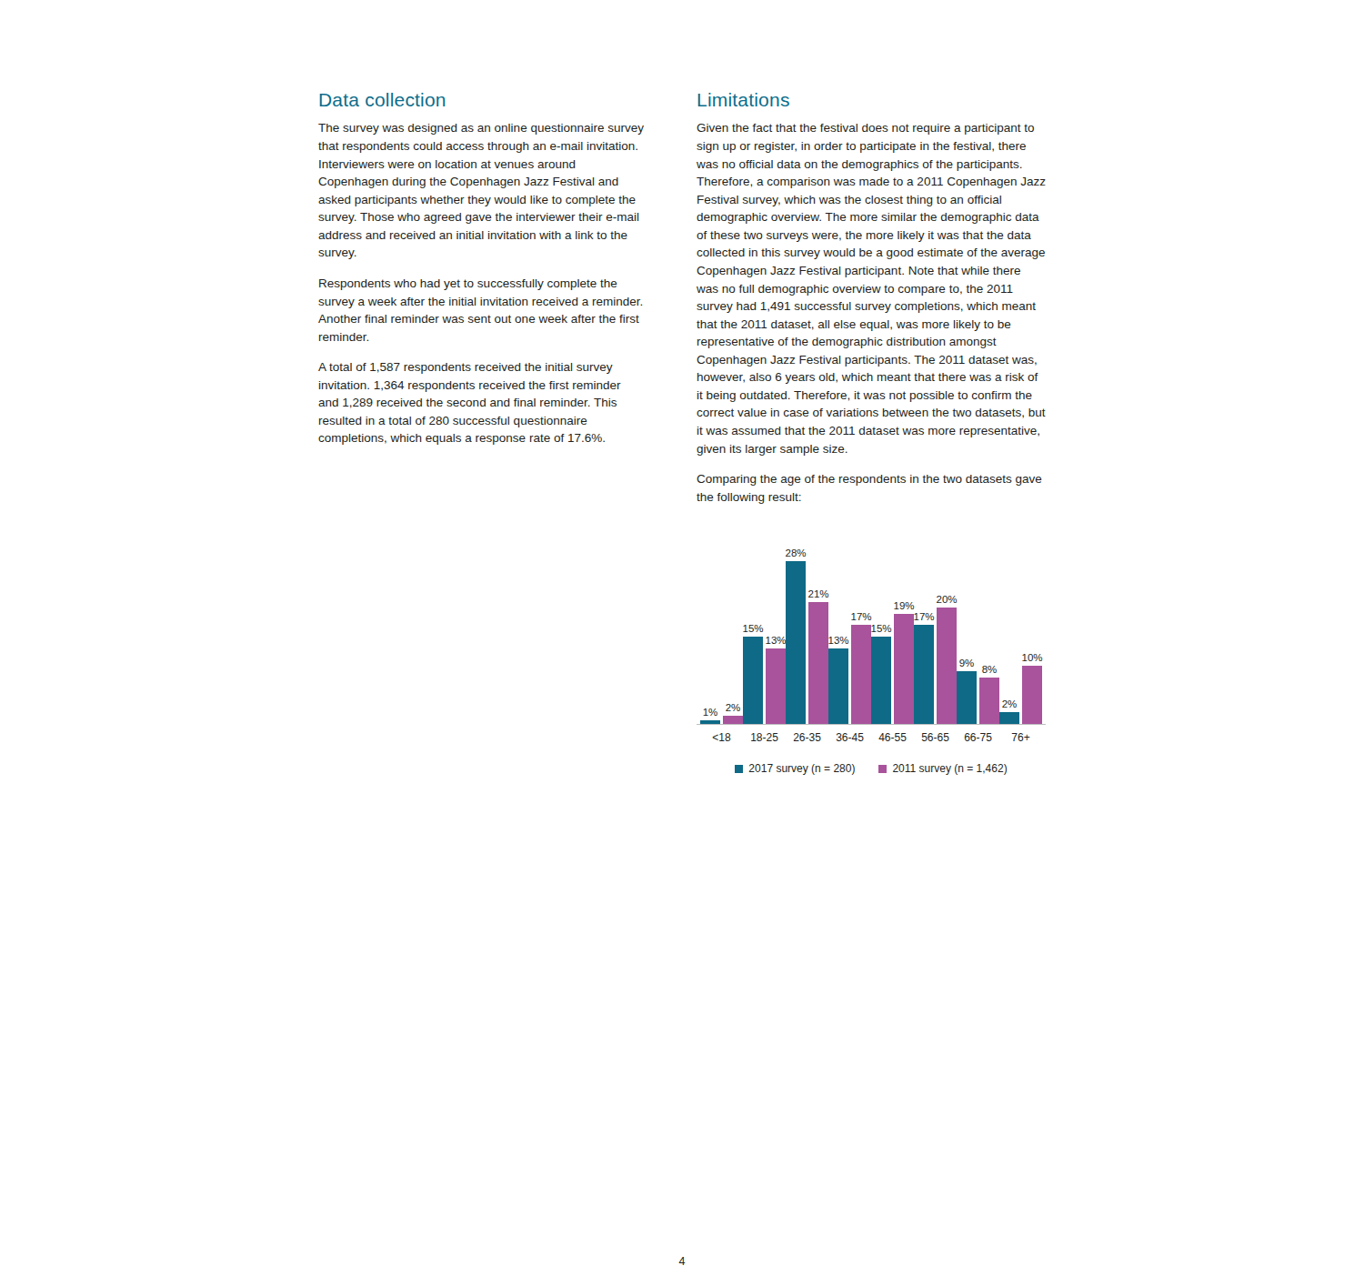Data collection
The survey was designed as an online questionnaire survey that respondents could access through an e-mail invitation. Interviewers were on location at venues around Copenhagen during the Copenhagen Jazz Festival and asked participants whether they would like to complete the survey. Those who agreed gave the interviewer their e-mail address and received an initial invitation with a link to the survey.
Respondents who had yet to successfully complete the survey a week after the initial invitation received a reminder. Another final reminder was sent out one week after the first reminder.
A total of 1,587 respondents received the initial survey invitation. 1,364 respondents received the first reminder and 1,289 received the second and final reminder. This resulted in a total of 280 successful questionnaire completions, which equals a response rate of 17.6%.
Limitations
Given the fact that the festival does not require a participant to sign up or register, in order to participate in the festival, there was no official data on the demographics of the participants. Therefore, a comparison was made to a 2011 Copenhagen Jazz Festival survey, which was the closest thing to an official demographic overview. The more similar the demographic data of these two surveys were, the more likely it was that the data collected in this survey would be a good estimate of the average Copenhagen Jazz Festival participant. Note that while there was no full demographic overview to compare to, the 2011 survey had 1,491 successful survey completions, which meant that the 2011 dataset, all else equal, was more likely to be representative of the demographic distribution amongst Copenhagen Jazz Festival participants. The 2011 dataset was, however, also 6 years old, which meant that there was a risk of it being outdated. Therefore, it was not possible to confirm the correct value in case of variations between the two datasets, but it was assumed that the 2011 dataset was more representative, given its larger sample size.
Comparing the age of the respondents in the two datasets gave the following result:
1%
2%
15%
13%
28%
21%
13%
17%
15%
19%
17%
20%
9%
8%
2%
10%
<18
18-25
26-35
36-45
46-55
56-65
66-75
76+
2017 survey (n = 280) 2011 survey (n = 1,462)
4